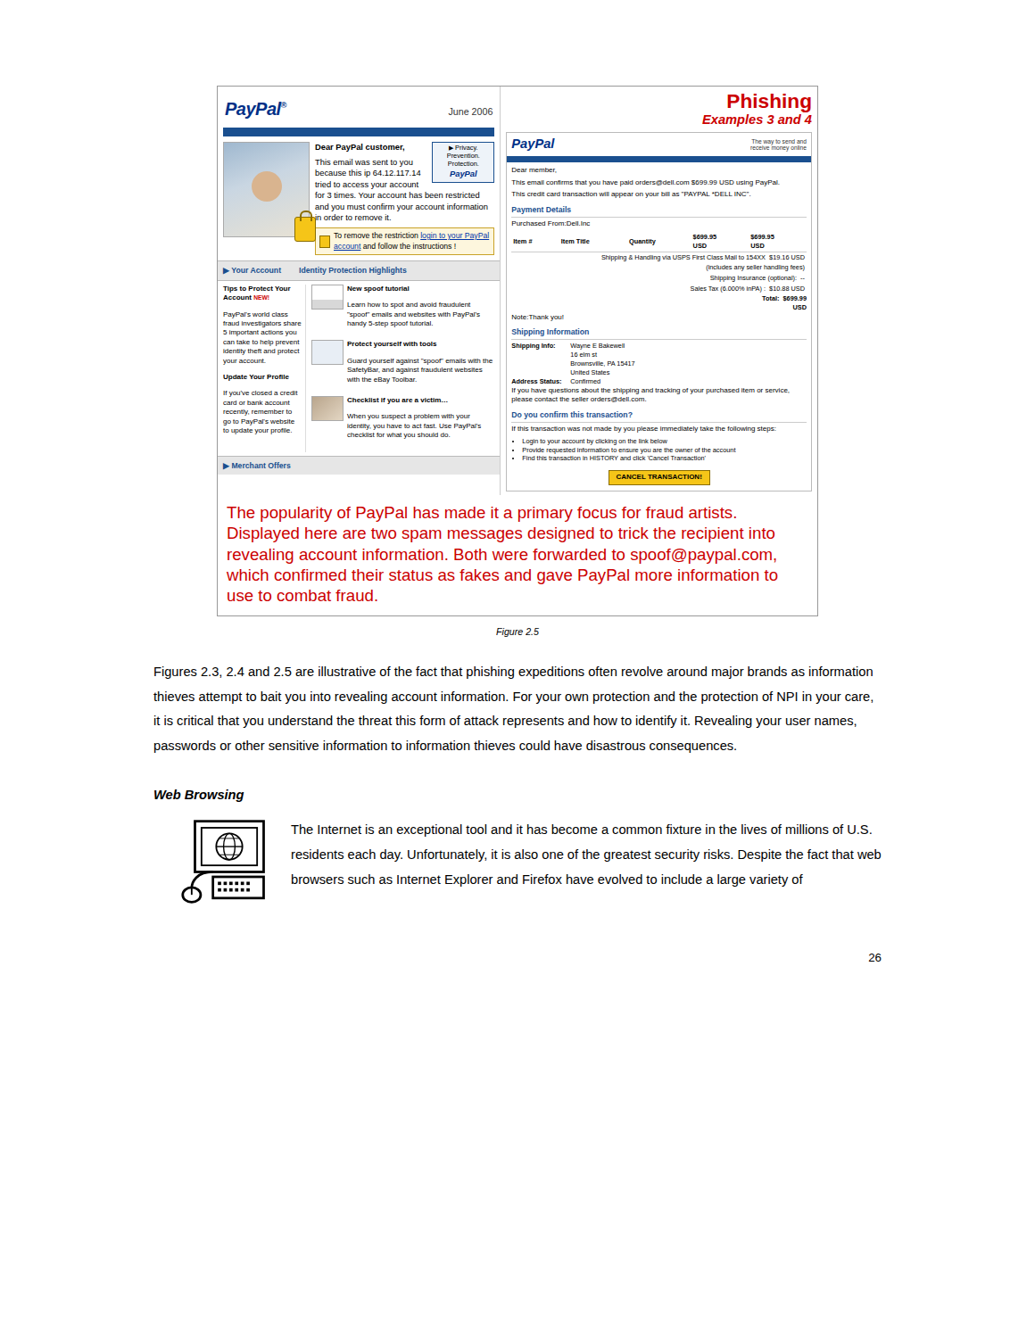PayPal® June 2006
▶ Privacy. Prevention. Protection. PayPal
Dear PayPal customer,
This email was sent to you because this ip 64.12.117.14 tried to access your account for 3 times. Your account has been restricted and you must confirm your account information in order to remove it.
To remove the restriction login to your PayPal account and follow the instructions !
▶ Your Account Identity Protection Highlights
Tips to Protect Your Account NEW!
PayPal's world class fraud investigators share 5 important actions you can take to help prevent identity theft and protect your account.
Update Your Profile
If you've closed a credit card or bank account recently, remember to go to PayPal's website to update your profile.
New spoof tutorial
Learn how to spot and avoid fraudulent "spoof" emails and websites with PayPal's handy 5-step spoof tutorial.
Protect yourself with tools
Guard yourself against "spoof" emails with the SafetyBar, and against fraudulent websites with the eBay Toolbar.
Checklist if you are a victim…
When you suspect a problem with your identity, you have to act fast. Use PayPal's checklist for what you should do.
▶ Merchant Offers
Phishing Examples 3 and 4
PayPal The way to send and
receive money online
Dear member,
This email confirms that you have paid orders@dell.com $699.99 USD using PayPal.
This credit card transaction will appear on your bill as "PAYPAL *DELL INC".
Payment Details
Purchased From:Dell.Inc
| Item # | Item Title | Quantity | $699.95 USD | $699.95 USD |
| --- | --- | --- | --- | --- |
| Shipping & Handling via USPS First Class Mail to 154XX $19.16 USD |
| (includes any seller handling fees) |
| Shipping Insurance (optional): -- |
| Sales Tax (6.000% inPA) : $10.88 USD |
Total: $699.99
USD
Note:Thank you!
Shipping Information
Shipping Info:
Wayne E Bakewell
16 elm st
Brownsville, PA 15417
United States
Address Status:
Confirmed
If you have questions about the shipping and tracking of your purchased item or service, please contact the seller orders@dell.com.
Do you confirm this transaction?
If this transaction was not made by you please immediately take the following steps:
Login to your account by clicking on the link below
Provide requested information to ensure you are the owner of the account
Find this transaction in HISTORY and click 'Cancel Transaction'
CANCEL TRANSACTION!
The popularity of PayPal has made it a primary focus for fraud artists. Displayed here are two spam messages designed to trick the recipient into revealing account information. Both were forwarded to spoof@paypal.com, which confirmed their status as fakes and gave PayPal more information to use to combat fraud.
Figure 2.5
Figures 2.3, 2.4 and 2.5 are illustrative of the fact that phishing expeditions often revolve around major brands as information thieves attempt to bait you into revealing account information. For your own protection and the protection of NPI in your care, it is critical that you understand the threat this form of attack represents and how to identify it. Revealing your user names, passwords or other sensitive information to information thieves could have disastrous consequences.
Web Browsing
The Internet is an exceptional tool and it has become a common fixture in the lives of millions of U.S. residents each day. Unfortunately, it is also one of the greatest security risks. Despite the fact that web browsers such as Internet Explorer and Firefox have evolved to include a large variety of
26